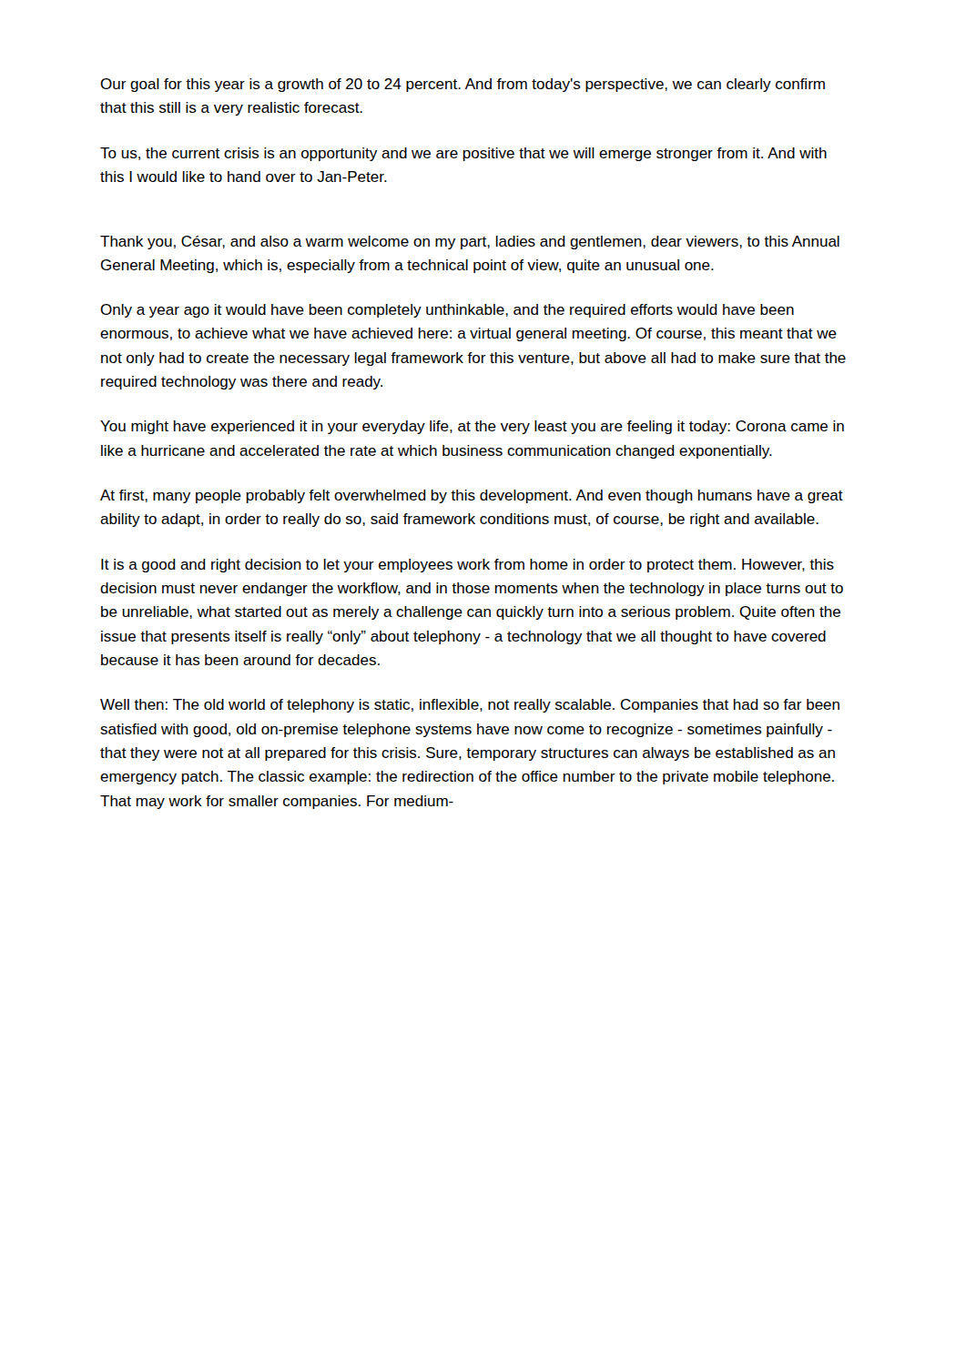Our goal for this year is a growth of 20 to 24 percent. And from today's perspective, we can clearly confirm that this still is a very realistic forecast.
To us, the current crisis is an opportunity and we are positive that we will emerge stronger from it. And with this I would like to hand over to Jan-Peter.
Thank you, César, and also a warm welcome on my part, ladies and gentlemen, dear viewers, to this Annual General Meeting, which is, especially from a technical point of view, quite an unusual one.
Only a year ago it would have been completely unthinkable, and the required efforts would have been enormous, to achieve what we have achieved here: a virtual general meeting. Of course, this meant that we not only had to create the necessary legal framework for this venture, but above all had to make sure that the required technology was there and ready.
You might have experienced it in your everyday life, at the very least you are feeling it today: Corona came in like a hurricane and accelerated the rate at which business communication changed exponentially.
At first, many people probably felt overwhelmed by this development. And even though humans have a great ability to adapt, in order to really do so, said framework conditions must, of course, be right and available.
It is a good and right decision to let your employees work from home in order to protect them. However, this decision must never endanger the workflow, and in those moments when the technology in place turns out to be unreliable, what started out as merely a challenge can quickly turn into a serious problem. Quite often the issue that presents itself is really “only” about telephony - a technology that we all thought to have covered because it has been around for decades.
Well then: The old world of telephony is static, inflexible, not really scalable. Companies that had so far been satisfied with good, old on-premise telephone systems have now come to recognize - sometimes painfully - that they were not at all prepared for this crisis. Sure, temporary structures can always be established as an emergency patch. The classic example: the redirection of the office number to the private mobile telephone. That may work for smaller companies. For medium-